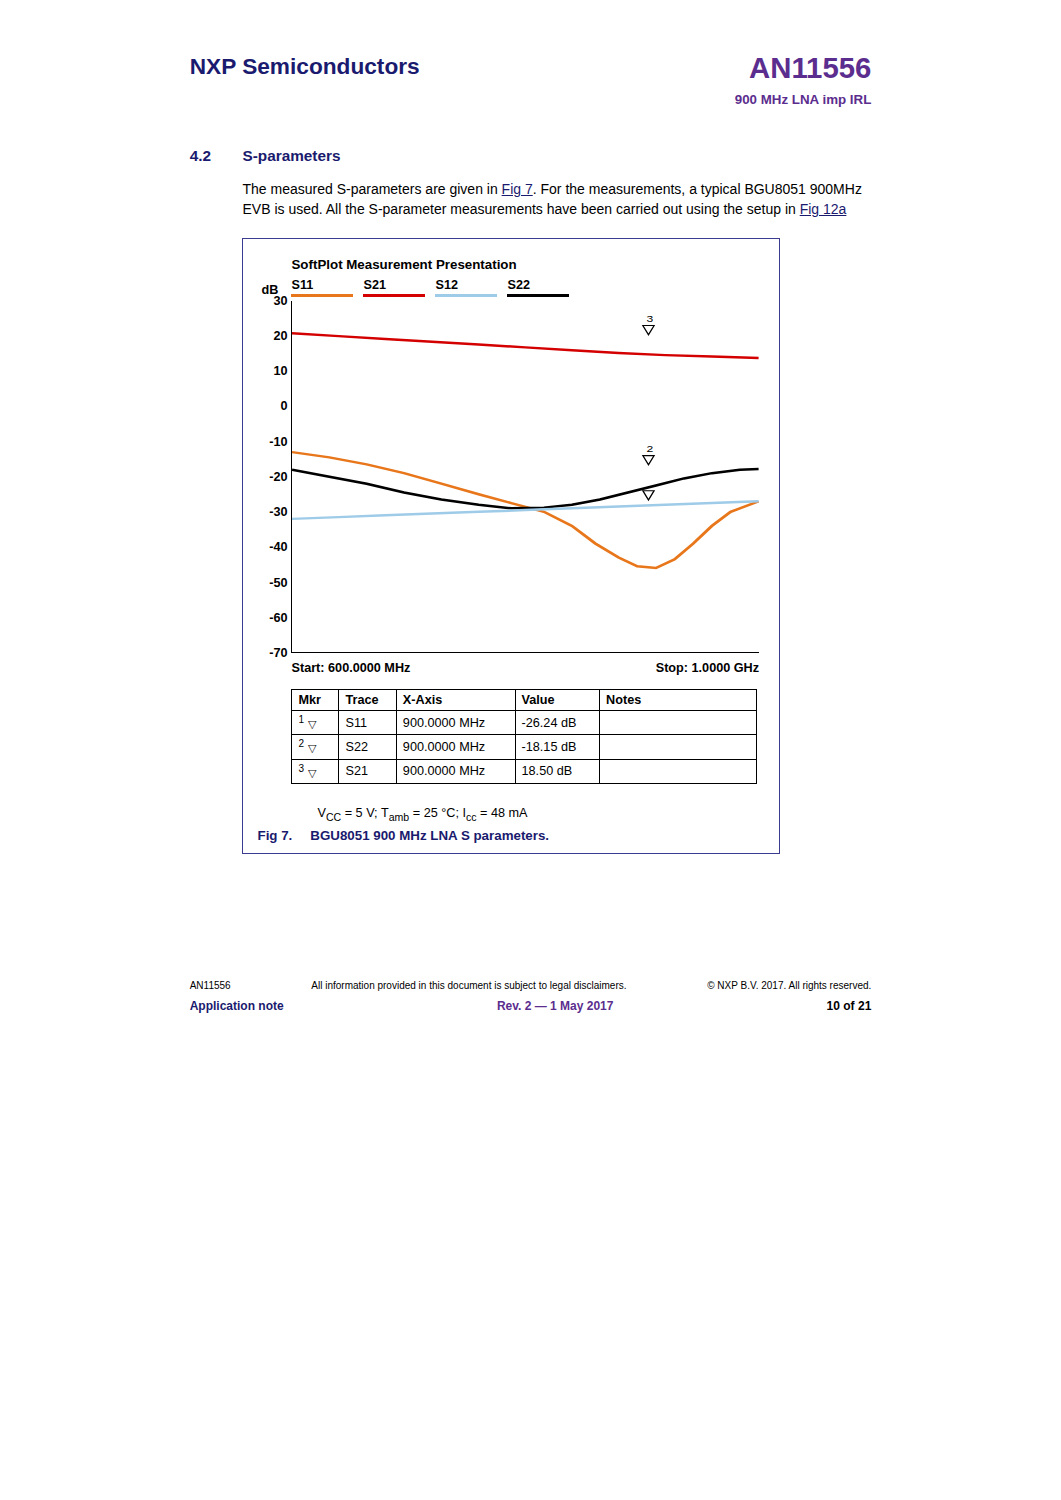NXP Semiconductors
AN11556
900 MHz LNA imp IRL
4.2 S-parameters
The measured S-parameters are given in Fig 7. For the measurements, a typical BGU8051 900MHz EVB is used. All the S-parameter measurements have been carried out using the setup in Fig 12a
SoftPlot Measurement Presentation
dB
S11
S21
S12
S22
30 20 10 0 -10 -20 -30 -40 -50 -60 -70
3 2
Start: 600.0000 MHz
Stop: 1.0000 GHz
| Mkr | Trace | X-Axis | Value | Notes |
| --- | --- | --- | --- | --- |
| 1 ▽ | S11 | 900.0000 MHz | -26.24 dB | |
| 2 ▽ | S22 | 900.0000 MHz | -18.15 dB | |
| 3 ▽ | S21 | 900.0000 MHz | 18.50 dB | |
VCC = 5 V; Tamb = 25 °C; Icc = 48 mA
Fig 7. BGU8051 900 MHz LNA S parameters.
AN11556
All information provided in this document is subject to legal disclaimers.
© NXP B.V. 2017. All rights reserved.
Application note
Rev. 2 — 1 May 2017
10 of 21